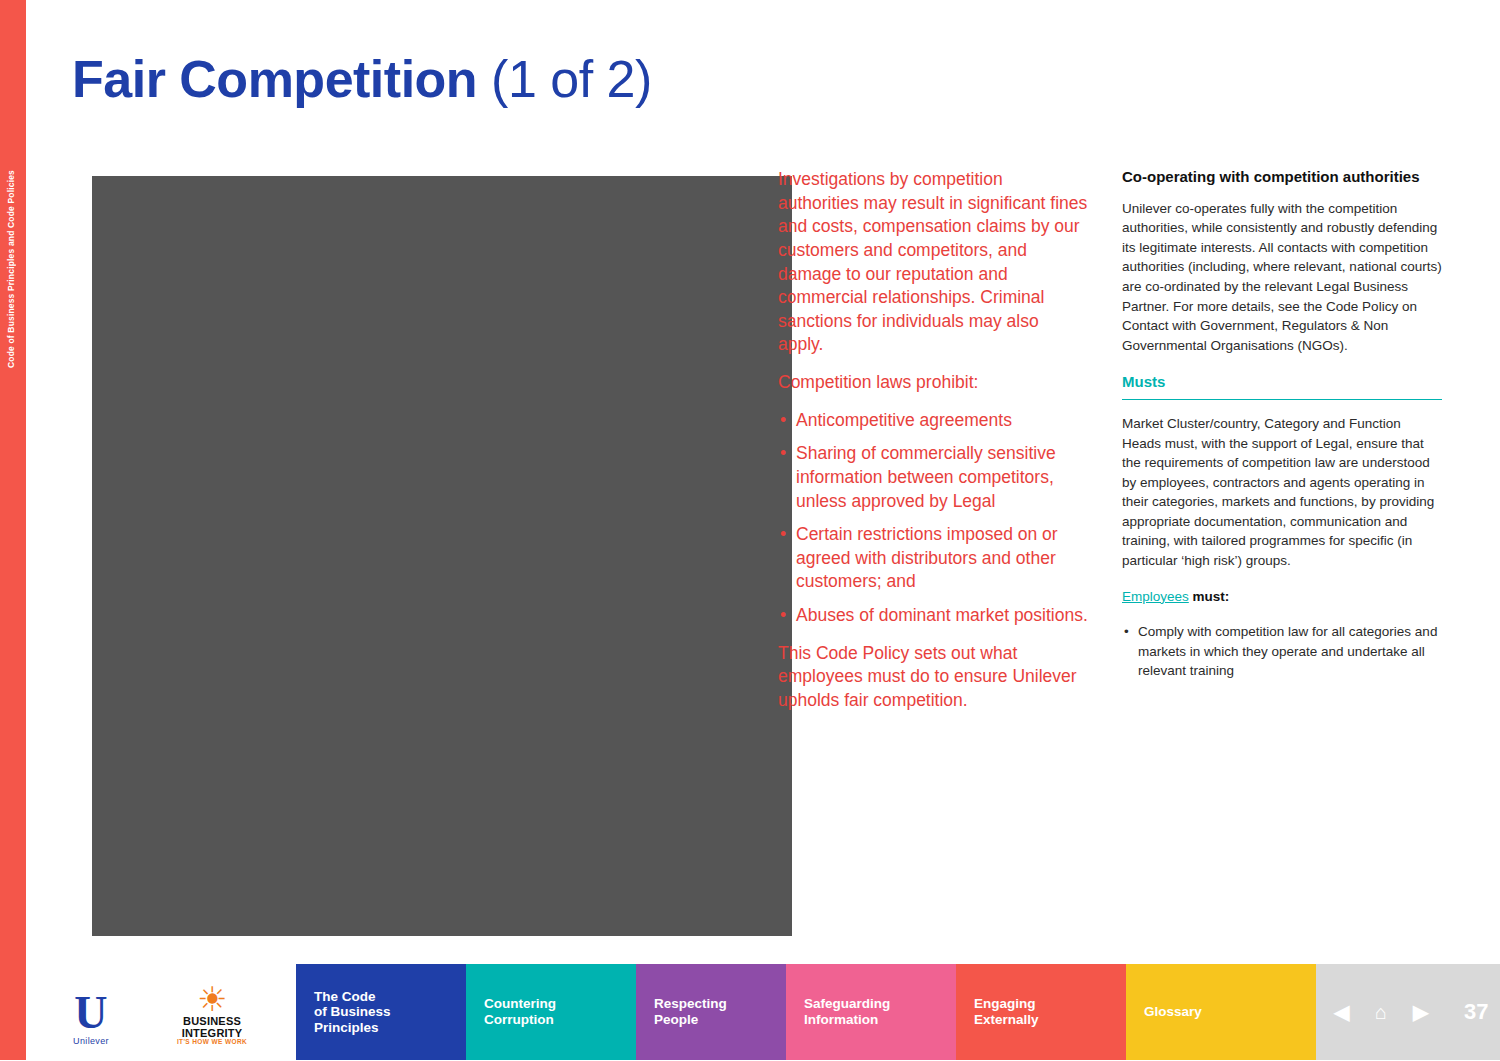Code of Business Principles and Code Policies
Fair Competition (1 of 2)
Investigations by competition authorities may result in significant fines and costs, compensation claims by our customers and competitors, and damage to our reputation and commercial relationships. Criminal sanctions for individuals may also apply.
Competition laws prohibit:
Anticompetitive agreements
Sharing of commercially sensitive information between competitors, unless approved by Legal
Certain restrictions imposed on or agreed with distributors and other customers; and
Abuses of dominant market positions.
This Code Policy sets out what employees must do to ensure Unilever upholds fair competition.
Co-operating with competition authorities
Unilever co-operates fully with the competition authorities, while consistently and robustly defending its legitimate interests. All contacts with competition authorities (including, where relevant, national courts) are co-ordinated by the relevant Legal Business Partner. For more details, see the Code Policy on Contact with Government, Regulators & Non Governmental Organisations (NGOs).
Musts
Market Cluster/country, Category and Function Heads must, with the support of Legal, ensure that the requirements of competition law are understood by employees, contractors and agents operating in their categories, markets and functions, by providing appropriate documentation, communication and training, with tailored programmes for specific (in particular ‘high risk’) groups.
Employees must:
Comply with competition law for all categories and markets in which they operate and undertake all relevant training
U
Unilever
☀
BUSINESS
INTEGRITY
IT'S HOW WE WORK
The Code
of Business
Principles
Countering
Corruption
Respecting
People
Safeguarding
Information
Engaging
Externally
Glossary
◀ ⌂ ▶ 37